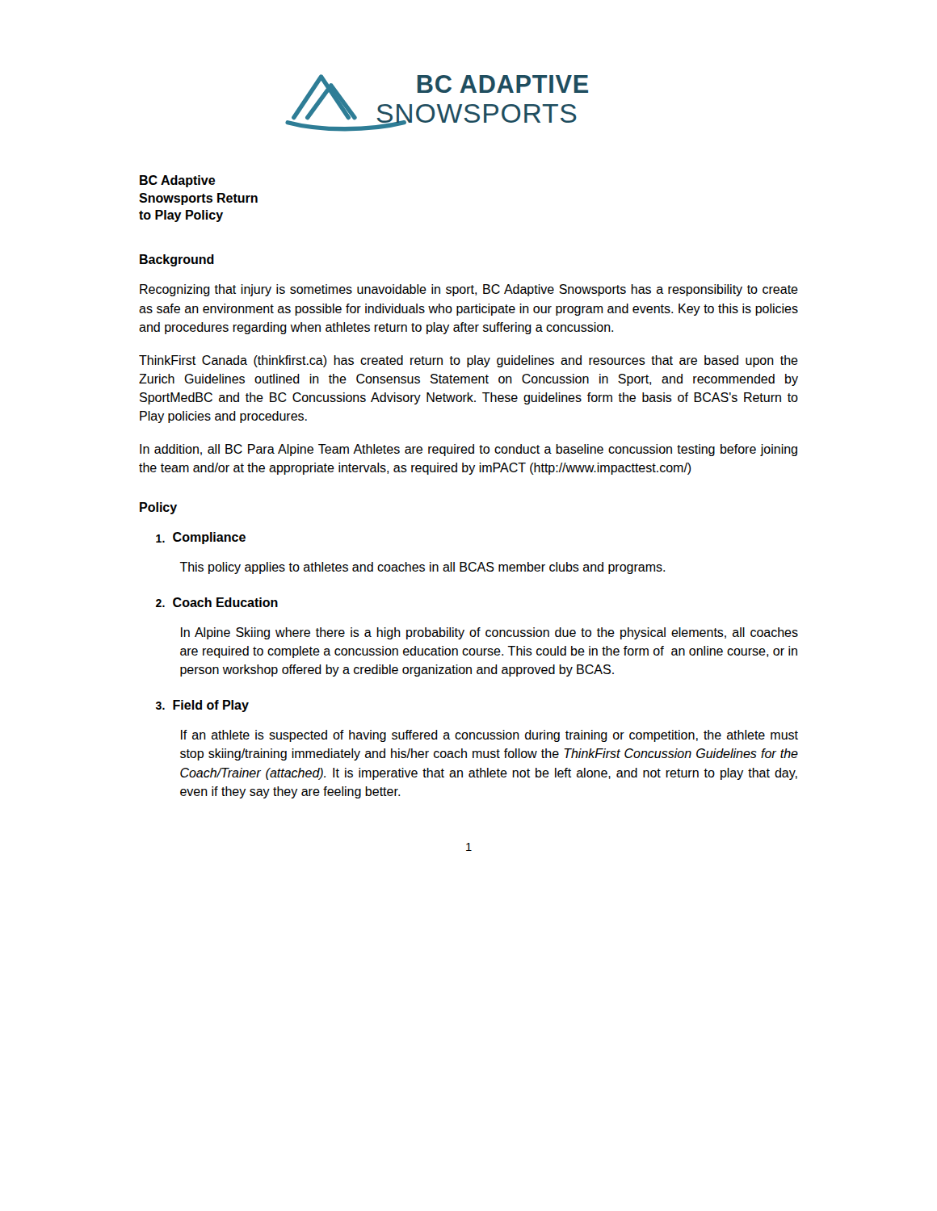BC ADAPTIVE SNOWSPORTS
BC Adaptive
Snowsports Return
to Play Policy
Background
Recognizing that injury is sometimes unavoidable in sport, BC Adaptive Snowsports has a responsibility to create as safe an environment as possible for individuals who participate in our program and events. Key to this is policies and procedures regarding when athletes return to play after suffering a concussion.
ThinkFirst Canada (thinkfirst.ca) has created return to play guidelines and resources that are based upon the Zurich Guidelines outlined in the Consensus Statement on Concussion in Sport, and recommended by SportMedBC and the BC Concussions Advisory Network. These guidelines form the basis of BCAS's Return to Play policies and procedures.
In addition, all BC Para Alpine Team Athletes are required to conduct a baseline concussion testing before joining the team and/or at the appropriate intervals, as required by imPACT (http://www.impacttest.com/)
Policy
Compliance
This policy applies to athletes and coaches in all BCAS member clubs and programs.
Coach Education
In Alpine Skiing where there is a high probability of concussion due to the physical elements, all coaches are required to complete a concussion education course. This could be in the form of an online course, or in person workshop offered by a credible organization and approved by BCAS.
Field of Play
If an athlete is suspected of having suffered a concussion during training or competition, the athlete must stop skiing/training immediately and his/her coach must follow the ThinkFirst Concussion Guidelines for the Coach/Trainer (attached). It is imperative that an athlete not be left alone, and not return to play that day, even if they say they are feeling better.
1